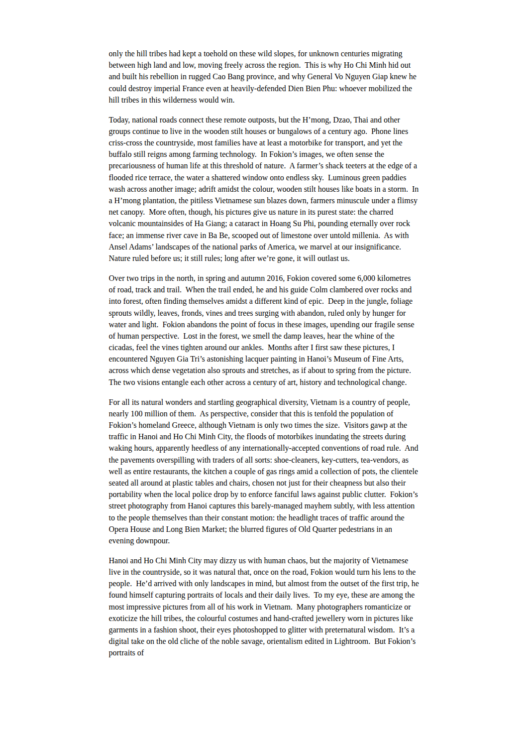only the hill tribes had kept a toehold on these wild slopes, for unknown centuries migrating between high land and low, moving freely across the region. This is why Ho Chi Minh hid out and built his rebellion in rugged Cao Bang province, and why General Vo Nguyen Giap knew he could destroy imperial France even at heavily-defended Dien Bien Phu: whoever mobilized the hill tribes in this wilderness would win.
Today, national roads connect these remote outposts, but the H’mong, Dzao, Thai and other groups continue to live in the wooden stilt houses or bungalows of a century ago. Phone lines criss-cross the countryside, most families have at least a motorbike for transport, and yet the buffalo still reigns among farming technology. In Fokion’s images, we often sense the precariousness of human life at this threshold of nature. A farmer’s shack teeters at the edge of a flooded rice terrace, the water a shattered window onto endless sky. Luminous green paddies wash across another image; adrift amidst the colour, wooden stilt houses like boats in a storm. In a H’mong plantation, the pitiless Vietnamese sun blazes down, farmers minuscule under a flimsy net canopy. More often, though, his pictures give us nature in its purest state: the charred volcanic mountainsides of Ha Giang; a cataract in Hoang Su Phi, pounding eternally over rock face; an immense river cave in Ba Be, scooped out of limestone over untold millenia. As with Ansel Adams’ landscapes of the national parks of America, we marvel at our insignificance. Nature ruled before us; it still rules; long after we’re gone, it will outlast us.
Over two trips in the north, in spring and autumn 2016, Fokion covered some 6,000 kilometres of road, track and trail. When the trail ended, he and his guide Colm clambered over rocks and into forest, often finding themselves amidst a different kind of epic. Deep in the jungle, foliage sprouts wildly, leaves, fronds, vines and trees surging with abandon, ruled only by hunger for water and light. Fokion abandons the point of focus in these images, upending our fragile sense of human perspective. Lost in the forest, we smell the damp leaves, hear the whine of the cicadas, feel the vines tighten around our ankles. Months after I first saw these pictures, I encountered Nguyen Gia Tri’s astonishing lacquer painting in Hanoi’s Museum of Fine Arts, across which dense vegetation also sprouts and stretches, as if about to spring from the picture. The two visions entangle each other across a century of art, history and technological change.
For all its natural wonders and startling geographical diversity, Vietnam is a country of people, nearly 100 million of them. As perspective, consider that this is tenfold the population of Fokion’s homeland Greece, although Vietnam is only two times the size. Visitors gawp at the traffic in Hanoi and Ho Chi Minh City, the floods of motorbikes inundating the streets during waking hours, apparently heedless of any internationally-accepted conventions of road rule. And the pavements overspilling with traders of all sorts: shoe-cleaners, key-cutters, tea-vendors, as well as entire restaurants, the kitchen a couple of gas rings amid a collection of pots, the clientele seated all around at plastic tables and chairs, chosen not just for their cheapness but also their portability when the local police drop by to enforce fanciful laws against public clutter. Fokion’s street photography from Hanoi captures this barely-managed mayhem subtly, with less attention to the people themselves than their constant motion: the headlight traces of traffic around the Opera House and Long Bien Market; the blurred figures of Old Quarter pedestrians in an evening downpour.
Hanoi and Ho Chi Minh City may dizzy us with human chaos, but the majority of Vietnamese live in the countryside, so it was natural that, once on the road, Fokion would turn his lens to the people. He’d arrived with only landscapes in mind, but almost from the outset of the first trip, he found himself capturing portraits of locals and their daily lives. To my eye, these are among the most impressive pictures from all of his work in Vietnam. Many photographers romanticize or exoticize the hill tribes, the colourful costumes and hand-crafted jewellery worn in pictures like garments in a fashion shoot, their eyes photoshopped to glitter with preternatural wisdom. It’s a digital take on the old cliche of the noble savage, orientalism edited in Lightroom. But Fokion’s portraits of